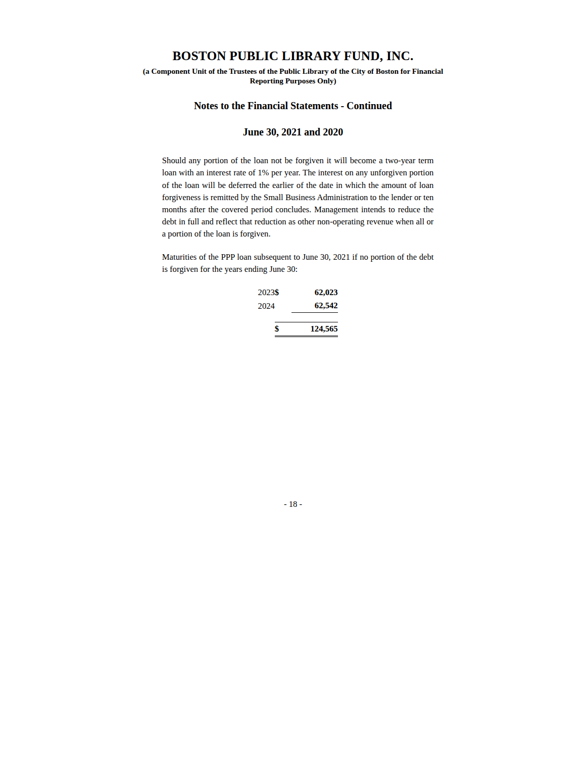BOSTON PUBLIC LIBRARY FUND, INC.
(a Component Unit of the Trustees of the Public Library of the City of Boston for Financial Reporting Purposes Only)
Notes to the Financial Statements - Continued
June 30, 2021 and 2020
Should any portion of the loan not be forgiven it will become a two-year term loan with an interest rate of 1% per year. The interest on any unforgiven portion of the loan will be deferred the earlier of the date in which the amount of loan forgiveness is remitted by the Small Business Administration to the lender or ten months after the covered period concludes. Management intends to reduce the debt in full and reflect that reduction as other non-operating revenue when all or a portion of the loan is forgiven.
Maturities of the PPP loan subsequent to June 30, 2021 if no portion of the debt is forgiven for the years ending June 30:
| 2023 | $ | 62,023 |
| 2024 | | 62,542 |
| | $ | 124,565 |
- 18 -